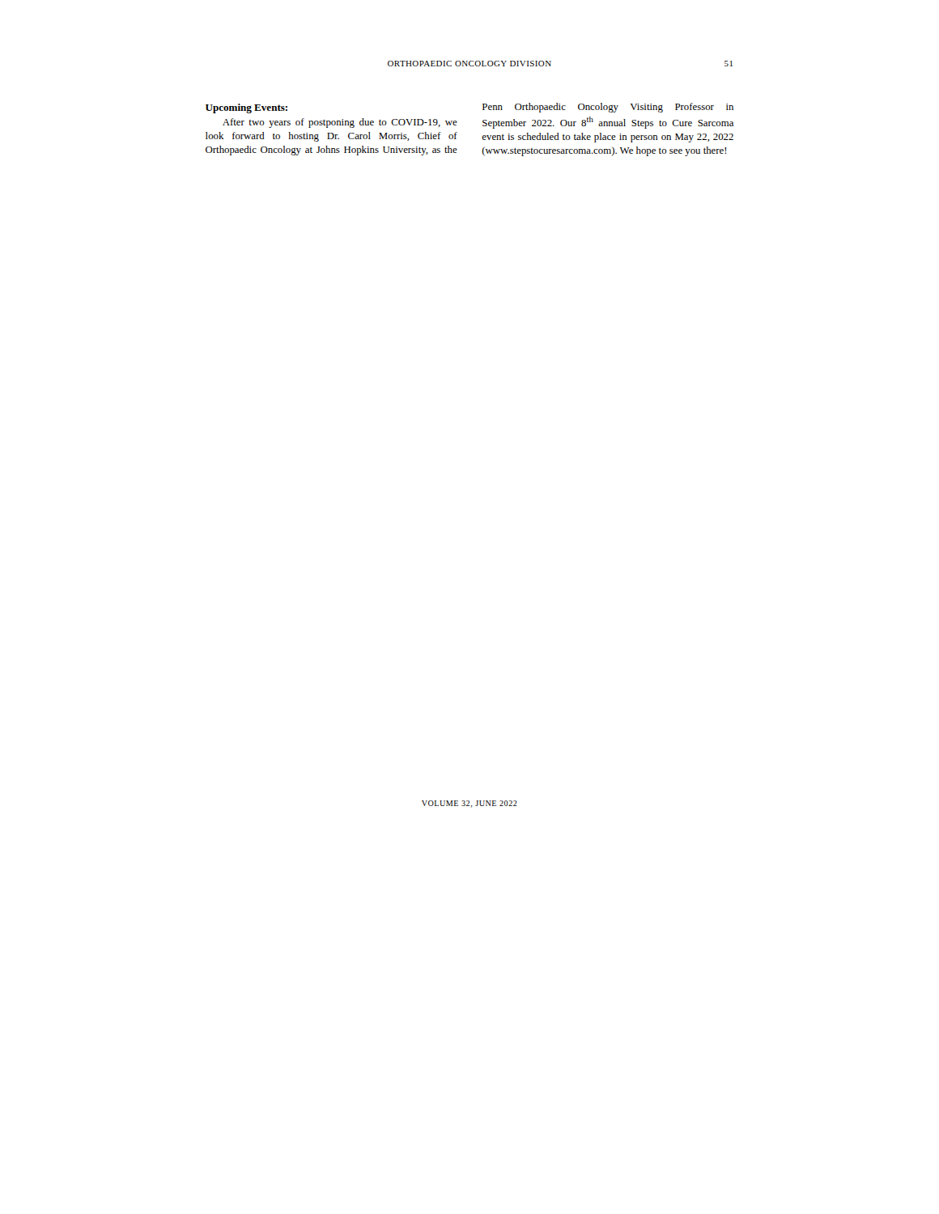Orthopaedic Oncology Division 51
Upcoming Events:
After two years of postponing due to COVID-19, we look forward to hosting Dr. Carol Morris, Chief of Orthopaedic Oncology at Johns Hopkins University, as the Penn Orthopaedic Oncology Visiting Professor in September 2022. Our 8th annual Steps to Cure Sarcoma event is scheduled to take place in person on May 22, 2022 (www.stepstocuresarcoma.com). We hope to see you there!
VOLUME 32, JUNE 2022